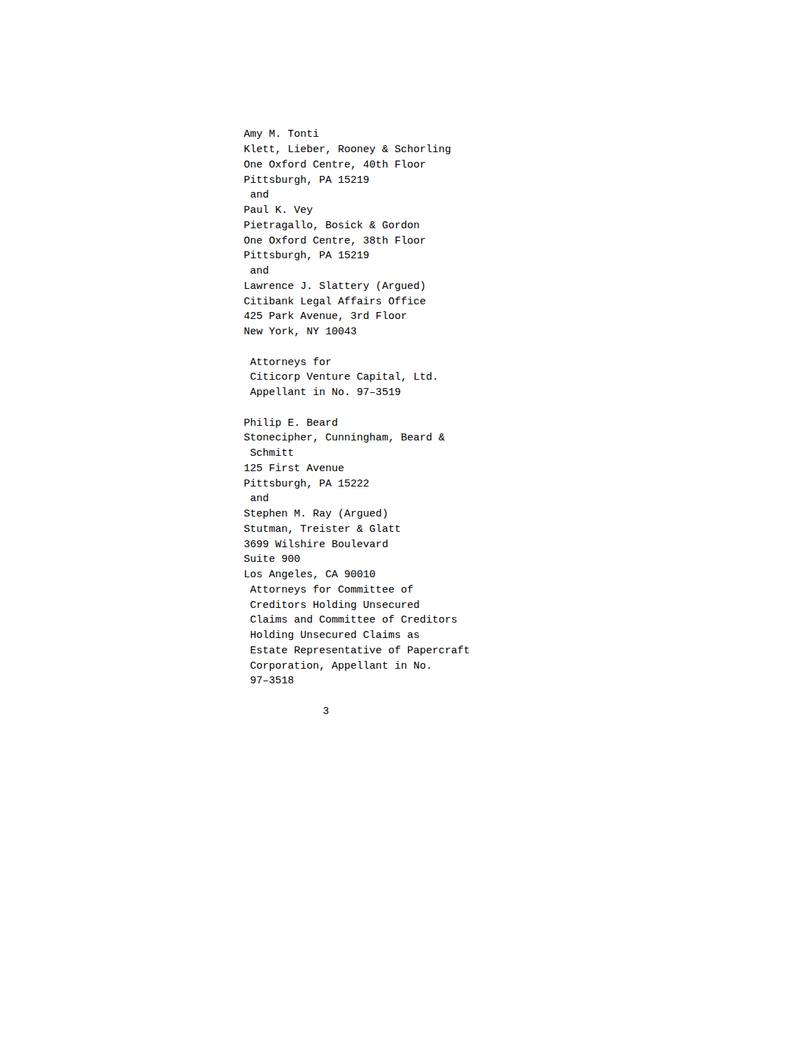Amy M. Tonti Klett, Lieber, Rooney & Schorling One Oxford Centre, 40th Floor Pittsburgh, PA 15219 and Paul K. Vey Pietragallo, Bosick & Gordon One Oxford Centre, 38th Floor Pittsburgh, PA 15219 and Lawrence J. Slattery (Argued) Citibank Legal Affairs Office 425 Park Avenue, 3rd Floor New York, NY 10043
Attorneys for Citicorp Venture Capital, Ltd. Appellant in No. 97–3519
Philip E. Beard Stonecipher, Cunningham, Beard & Schmitt 125 First Avenue Pittsburgh, PA 15222 and Stephen M. Ray (Argued) Stutman, Treister & Glatt 3699 Wilshire Boulevard Suite 900 Los Angeles, CA 90010 Attorneys for Committee of Creditors Holding Unsecured Claims and Committee of Creditors Holding Unsecured Claims as Estate Representative of Papercraft Corporation, Appellant in No. 97–3518
3